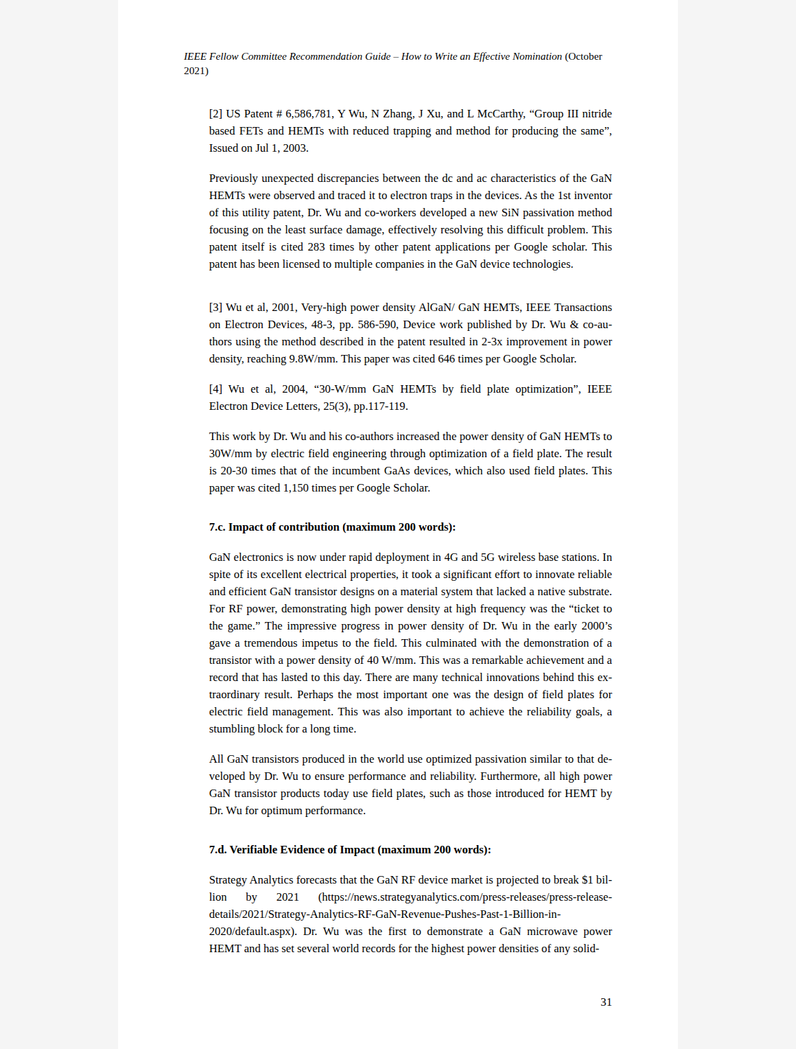IEEE Fellow Committee Recommendation Guide – How to Write an Effective Nomination (October 2021)
[2] US Patent # 6,586,781, Y Wu, N Zhang, J Xu, and L McCarthy, “Group III nitride based FETs and HEMTs with reduced trapping and method for producing the same”, Issued on Jul 1, 2003.
Previously unexpected discrepancies between the dc and ac characteristics of the GaN HEMTs were observed and traced it to electron traps in the devices. As the 1st inventor of this utility patent, Dr. Wu and co-workers developed a new SiN passivation method focusing on the least surface damage, effectively resolving this difficult problem. This patent itself is cited 283 times by other patent applications per Google scholar. This patent has been licensed to multiple companies in the GaN device technologies.
[3] Wu et al, 2001, Very-high power density AlGaN/ GaN HEMTs, IEEE Transactions on Electron Devices, 48-3, pp. 586-590, Device work published by Dr. Wu & co-authors using the method described in the patent resulted in 2-3x improvement in power density, reaching 9.8W/mm. This paper was cited 646 times per Google Scholar.
[4] Wu et al, 2004, “30-W/mm GaN HEMTs by field plate optimization”, IEEE Electron Device Letters, 25(3), pp.117-119.
This work by Dr. Wu and his co-authors increased the power density of GaN HEMTs to 30W/mm by electric field engineering through optimization of a field plate. The result is 20-30 times that of the incumbent GaAs devices, which also used field plates. This paper was cited 1,150 times per Google Scholar.
7.c. Impact of contribution (maximum 200 words):
GaN electronics is now under rapid deployment in 4G and 5G wireless base stations. In spite of its excellent electrical properties, it took a significant effort to innovate reliable and efficient GaN transistor designs on a material system that lacked a native substrate. For RF power, demonstrating high power density at high frequency was the “ticket to the game.” The impressive progress in power density of Dr. Wu in the early 2000’s gave a tremendous impetus to the field. This culminated with the demonstration of a transistor with a power density of 40 W/mm. This was a remarkable achievement and a record that has lasted to this day. There are many technical innovations behind this extraordinary result. Perhaps the most important one was the design of field plates for electric field management. This was also important to achieve the reliability goals, a stumbling block for a long time.
All GaN transistors produced in the world use optimized passivation similar to that developed by Dr. Wu to ensure performance and reliability. Furthermore, all high power GaN transistor products today use field plates, such as those introduced for HEMT by Dr. Wu for optimum performance.
7.d. Verifiable Evidence of Impact (maximum 200 words):
Strategy Analytics forecasts that the GaN RF device market is projected to break $1 billion by 2021 (https://news.strategyanalytics.com/press-releases/press-release-details/2021/Strategy-Analytics-RF-GaN-Revenue-Pushes-Past-1-Billion-in-2020/default.aspx). Dr. Wu was the first to demonstrate a GaN microwave power HEMT and has set several world records for the highest power densities of any solid-
31